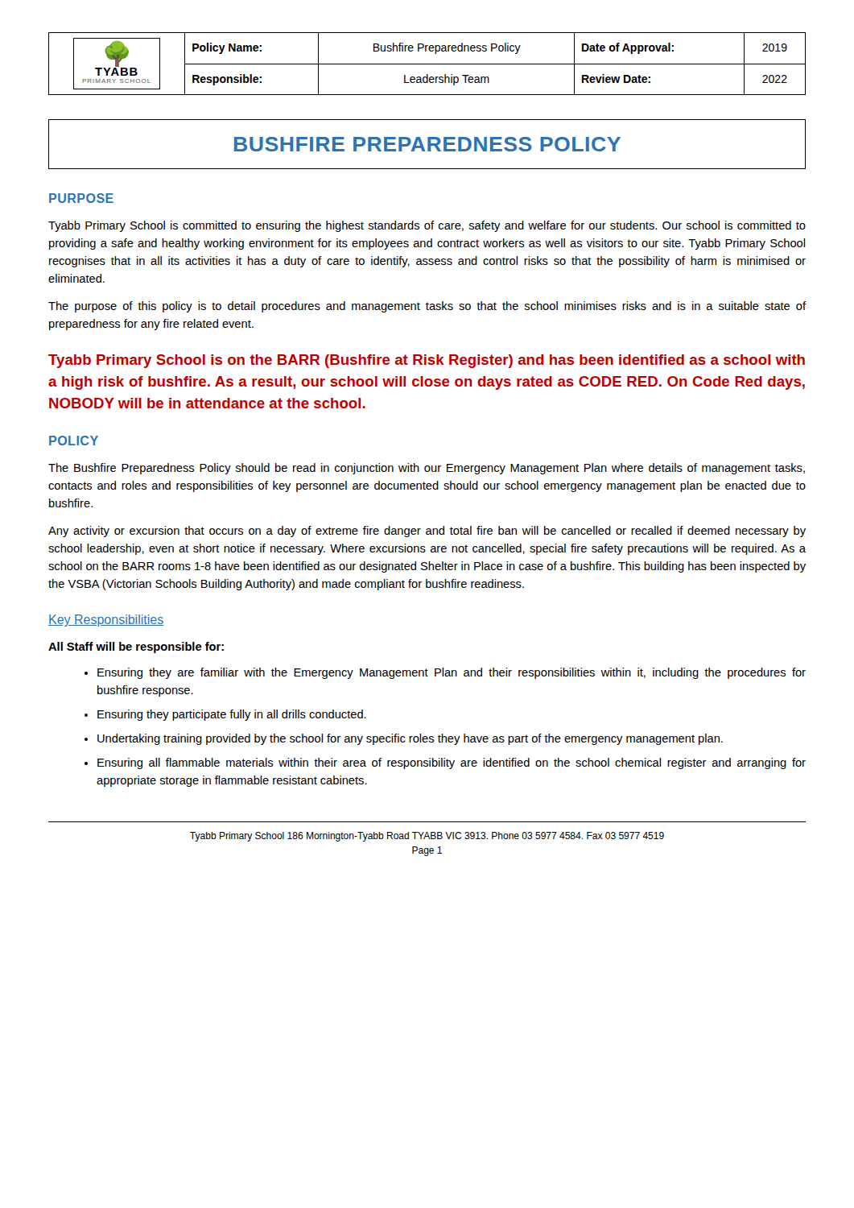| 🌳 TYABB PRIMARY SCHOOL | Policy Name: | Bushfire Preparedness Policy | Date of Approval: | 2019 |
| Responsible: | Leadership Team | Review Date: | 2022 |
BUSHFIRE PREPAREDNESS POLICY
PURPOSE
Tyabb Primary School is committed to ensuring the highest standards of care, safety and welfare for our students. Our school is committed to providing a safe and healthy working environment for its employees and contract workers as well as visitors to our site. Tyabb Primary School recognises that in all its activities it has a duty of care to identify, assess and control risks so that the possibility of harm is minimised or eliminated.
The purpose of this policy is to detail procedures and management tasks so that the school minimises risks and is in a suitable state of preparedness for any fire related event.
Tyabb Primary School is on the BARR (Bushfire at Risk Register) and has been identified as a school with a high risk of bushfire. As a result, our school will close on days rated as CODE RED. On Code Red days, NOBODY will be in attendance at the school.
POLICY
The Bushfire Preparedness Policy should be read in conjunction with our Emergency Management Plan where details of management tasks, contacts and roles and responsibilities of key personnel are documented should our school emergency management plan be enacted due to bushfire.
Any activity or excursion that occurs on a day of extreme fire danger and total fire ban will be cancelled or recalled if deemed necessary by school leadership, even at short notice if necessary. Where excursions are not cancelled, special fire safety precautions will be required. As a school on the BARR rooms 1-8 have been identified as our designated Shelter in Place in case of a bushfire. This building has been inspected by the VSBA (Victorian Schools Building Authority) and made compliant for bushfire readiness.
Key Responsibilities
All Staff will be responsible for:
Ensuring they are familiar with the Emergency Management Plan and their responsibilities within it, including the procedures for bushfire response.
Ensuring they participate fully in all drills conducted.
Undertaking training provided by the school for any specific roles they have as part of the emergency management plan.
Ensuring all flammable materials within their area of responsibility are identified on the school chemical register and arranging for appropriate storage in flammable resistant cabinets.
Tyabb Primary School 186 Mornington-Tyabb Road TYABB VIC 3913. Phone 03 5977 4584. Fax 03 5977 4519
Page 1